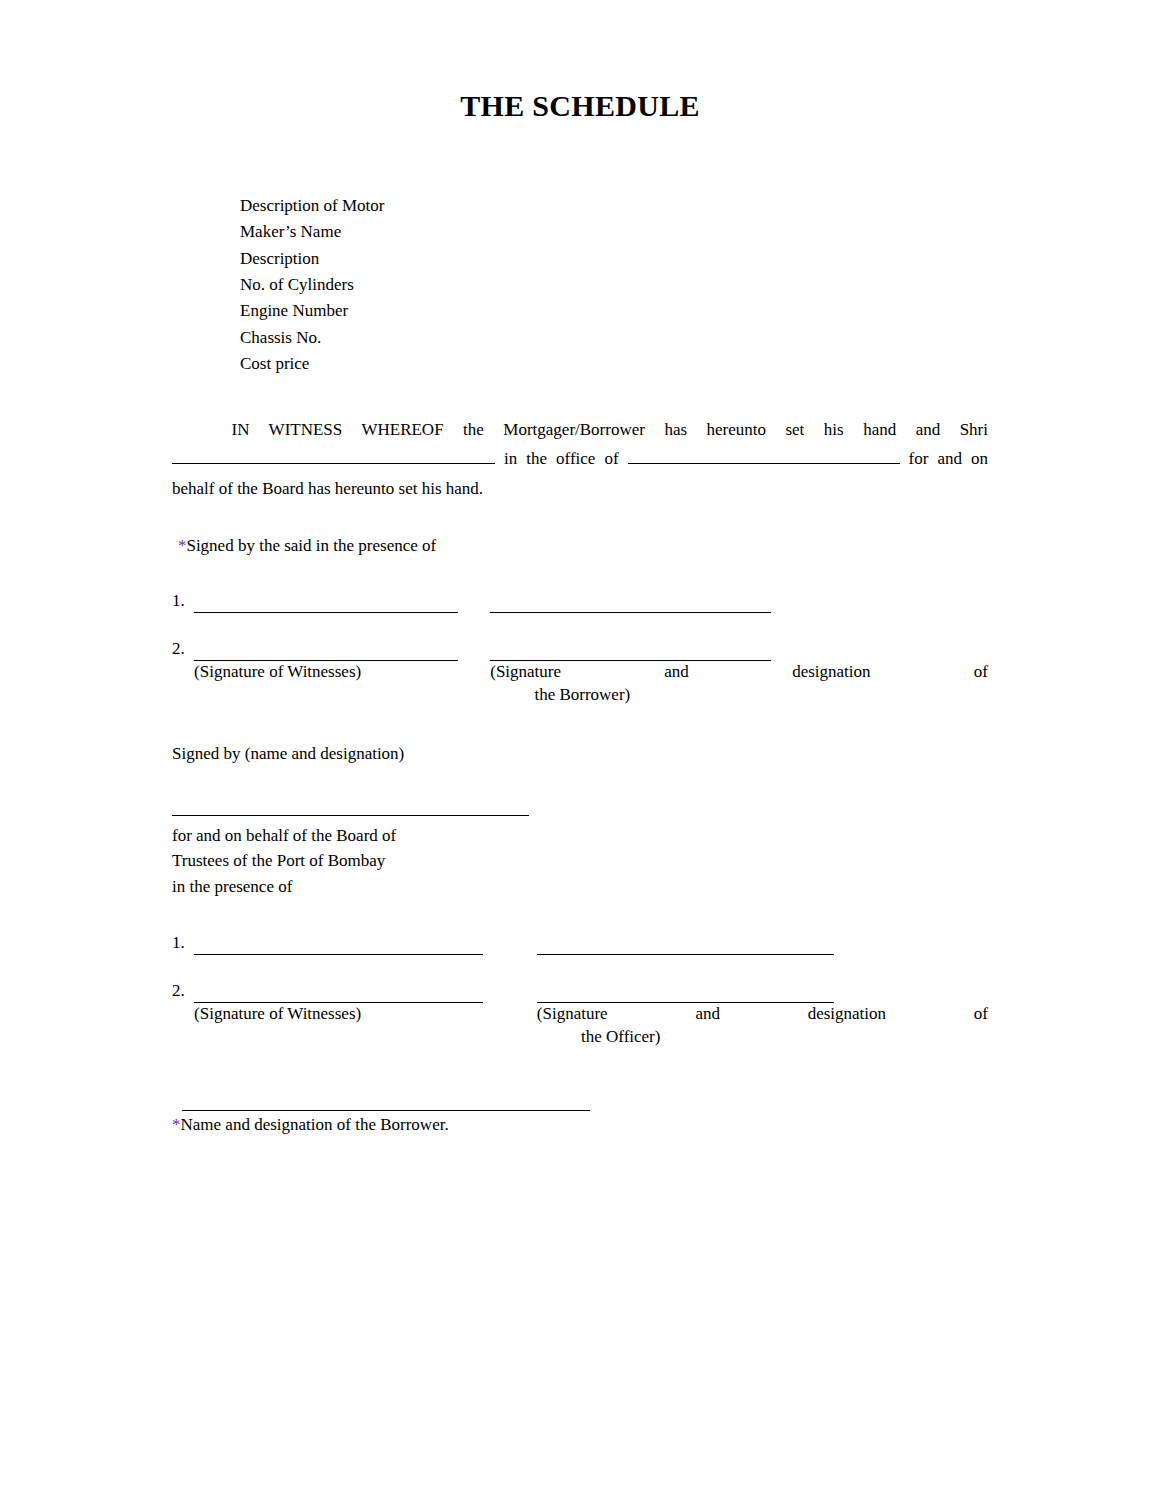THE SCHEDULE
Description of Motor
Maker’s Name
Description
No. of Cylinders
Engine Number
Chassis No.
Cost price
IN WITNESS WHEREOF the Mortgager/Borrower has hereunto set his hand and Shri in the office of for and on behalf of the Board has hereunto set his hand.
*Signed by the said in the presence of
| 1. | | | |
| 2. | | | |
| | (Signature of Witnesses) | | (Signature and designation of the Borrower) |
Signed by (name and designation)
for and on behalf of the Board of
Trustees of the Port of Bombay
in the presence of
| 1. | | | |
| 2. | | | |
| | (Signature of Witnesses) | | (Signature and designation of the Officer) |
*Name and designation of the Borrower.